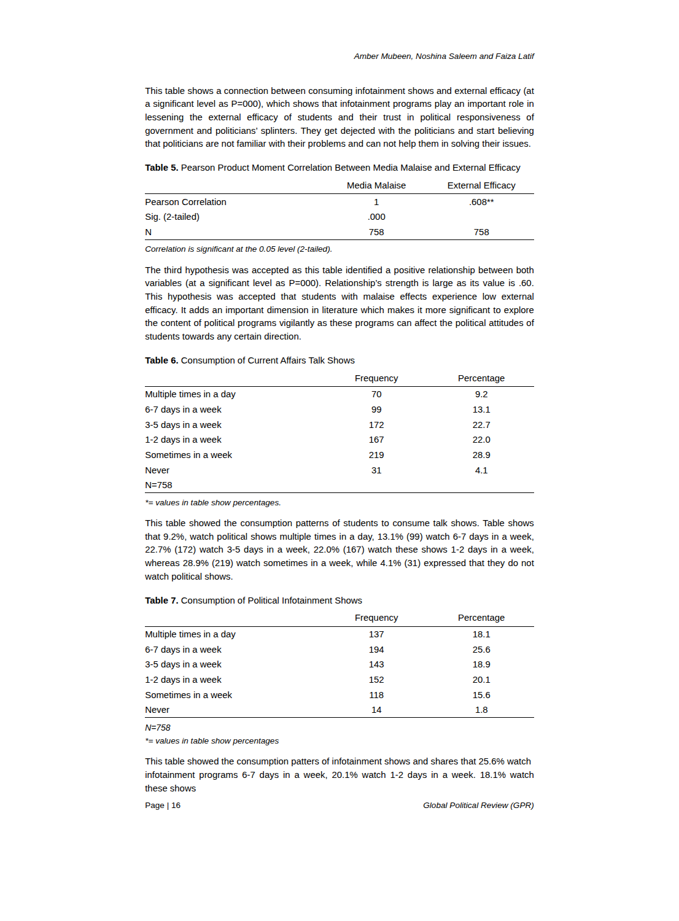Amber Mubeen, Noshina Saleem and Faiza Latif
This table shows a connection between consuming infotainment shows and external efficacy (at a significant level as P=000), which shows that infotainment programs play an important role in lessening the external efficacy of students and their trust in political responsiveness of government and politicians’ splinters. They get dejected with the politicians and start believing that politicians are not familiar with their problems and can not help them in solving their issues.
Table 5. Pearson Product Moment Correlation Between Media Malaise and External Efficacy
| | Media Malaise | External Efficacy |
| --- | --- | --- |
| Pearson Correlation | 1 | .608** |
| Sig. (2-tailed) | .000 | |
| N | 758 | 758 |
Correlation is significant at the 0.05 level (2-tailed).
The third hypothesis was accepted as this table identified a positive relationship between both variables (at a significant level as P=000). Relationship’s strength is large as its value is .60. This hypothesis was accepted that students with malaise effects experience low external efficacy. It adds an important dimension in literature which makes it more significant to explore the content of political programs vigilantly as these programs can affect the political attitudes of students towards any certain direction.
Table 6. Consumption of Current Affairs Talk Shows
| | Frequency | Percentage |
| --- | --- | --- |
| Multiple times in a day | 70 | 9.2 |
| 6-7 days in a week | 99 | 13.1 |
| 3-5 days in a week | 172 | 22.7 |
| 1-2 days in a week | 167 | 22.0 |
| Sometimes in a week | 219 | 28.9 |
| Never | 31 | 4.1 |
| N=758 | | |
*= values in table show percentages.
This table showed the consumption patterns of students to consume talk shows. Table shows that 9.2%, watch political shows multiple times in a day, 13.1% (99) watch 6-7 days in a week, 22.7% (172) watch 3-5 days in a week, 22.0% (167) watch these shows 1-2 days in a week, whereas 28.9% (219) watch sometimes in a week, while 4.1% (31) expressed that they do not watch political shows.
Table 7. Consumption of Political Infotainment Shows
| | Frequency | Percentage |
| --- | --- | --- |
| Multiple times in a day | 137 | 18.1 |
| 6-7 days in a week | 194 | 25.6 |
| 3-5 days in a week | 143 | 18.9 |
| 1-2 days in a week | 152 | 20.1 |
| Sometimes in a week | 118 | 15.6 |
| Never | 14 | 1.8 |
N=758
*= values in table show percentages
This table showed the consumption patters of infotainment shows and shares that 25.6% watch
infotainment programs 6-7 days in a week, 20.1% watch 1-2 days in a week. 18.1% watch these shows
Page | 16
Global Political Review (GPR)